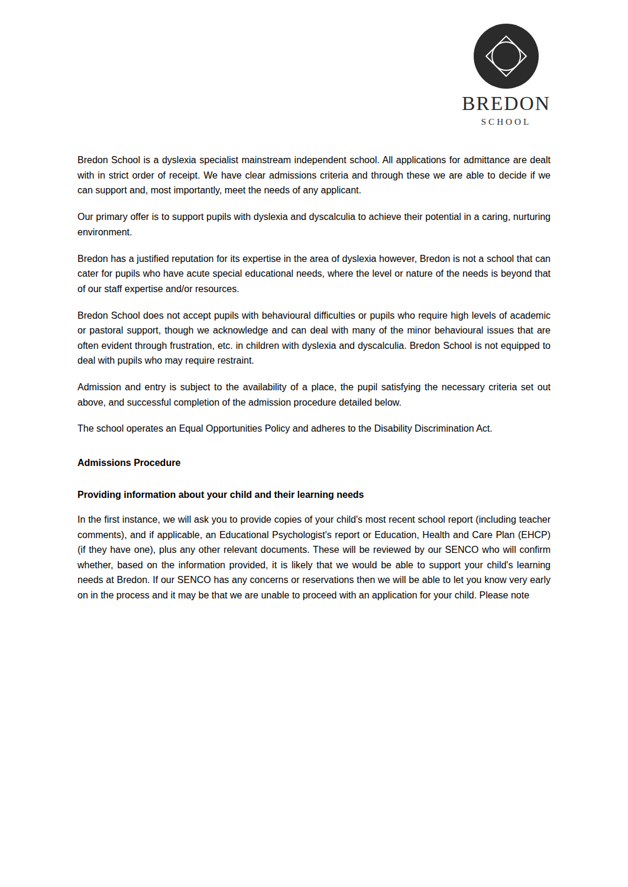BREDON
SCHOOL
Bredon School is a dyslexia specialist mainstream independent school. All applications for admittance are dealt with in strict order of receipt. We have clear admissions criteria and through these we are able to decide if we can support and, most importantly, meet the needs of any applicant.
Our primary offer is to support pupils with dyslexia and dyscalculia to achieve their potential in a caring, nurturing environment.
Bredon has a justified reputation for its expertise in the area of dyslexia however, Bredon is not a school that can cater for pupils who have acute special educational needs, where the level or nature of the needs is beyond that of our staff expertise and/or resources.
Bredon School does not accept pupils with behavioural difficulties or pupils who require high levels of academic or pastoral support, though we acknowledge and can deal with many of the minor behavioural issues that are often evident through frustration, etc. in children with dyslexia and dyscalculia. Bredon School is not equipped to deal with pupils who may require restraint.
Admission and entry is subject to the availability of a place, the pupil satisfying the necessary criteria set out above, and successful completion of the admission procedure detailed below.
The school operates an Equal Opportunities Policy and adheres to the Disability Discrimination Act.
Admissions Procedure
Providing information about your child and their learning needs
In the first instance, we will ask you to provide copies of your child's most recent school report (including teacher comments), and if applicable, an Educational Psychologist's report or Education, Health and Care Plan (EHCP) (if they have one), plus any other relevant documents. These will be reviewed by our SENCO who will confirm whether, based on the information provided, it is likely that we would be able to support your child's learning needs at Bredon. If our SENCO has any concerns or reservations then we will be able to let you know very early on in the process and it may be that we are unable to proceed with an application for your child. Please note